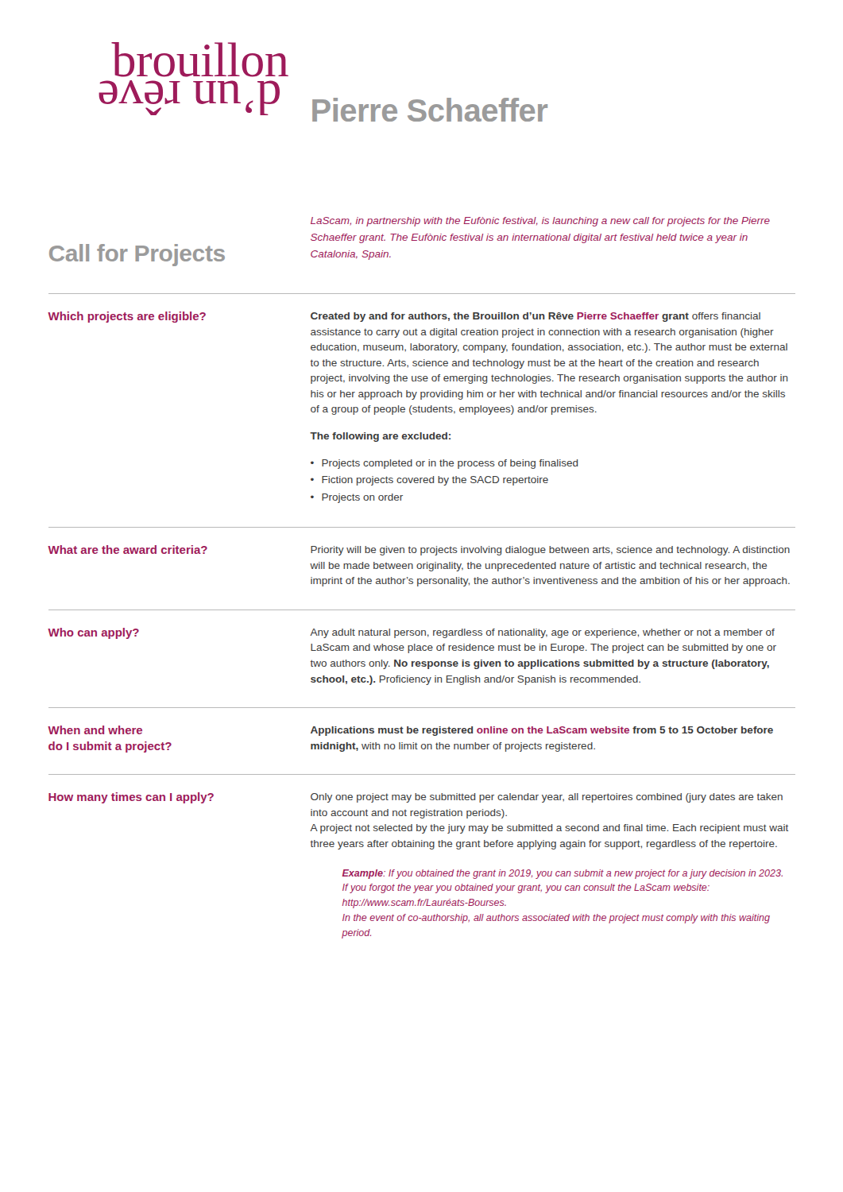brouillon
d’un rêve
Pierre Schaeffer
Call for Projects
LaScam, in partnership with the Eufònic festival, is launching a new call for projects for the Pierre Schaeffer grant. The Eufònic festival is an international digital art festival held twice a year in Catalonia, Spain.
Which projects are eligible?
Created by and for authors, the Brouillon d’un Rêve Pierre Schaeffer grant offers financial assistance to carry out a digital creation project in connection with a research organisation (higher education, museum, laboratory, company, foundation, association, etc.). The author must be external to the structure. Arts, science and technology must be at the heart of the creation and research project, involving the use of emerging technologies. The research organisation supports the author in his or her approach by providing him or her with technical and/or financial resources and/or the skills of a group of people (students, employees) and/or premises.
The following are excluded:
Projects completed or in the process of being finalised
Fiction projects covered by the SACD repertoire
Projects on order
What are the award criteria?
Priority will be given to projects involving dialogue between arts, science and technology. A distinction will be made between originality, the unprecedented nature of artistic and technical research, the imprint of the author’s personality, the author’s inventiveness and the ambition of his or her approach.
Who can apply?
Any adult natural person, regardless of nationality, age or experience, whether or not a member of LaScam and whose place of residence must be in Europe. The project can be submitted by one or two authors only. No response is given to applications submitted by a structure (laboratory, school, etc.). Proficiency in English and/or Spanish is recommended.
When and where
do I submit a project?
Applications must be registered online on the LaScam website from 5 to 15 October before midnight, with no limit on the number of projects registered.
How many times can I apply?
Only one project may be submitted per calendar year, all repertoires combined (jury dates are taken into account and not registration periods).
A project not selected by the jury may be submitted a second and final time. Each recipient must wait three years after obtaining the grant before applying again for support, regardless of the repertoire.
Example: If you obtained the grant in 2019, you can submit a new project for a jury decision in 2023. If you forgot the year you obtained your grant, you can consult the LaScam website: http://www.scam.fr/Lauréats-Bourses.
In the event of co-authorship, all authors associated with the project must comply with this waiting period.